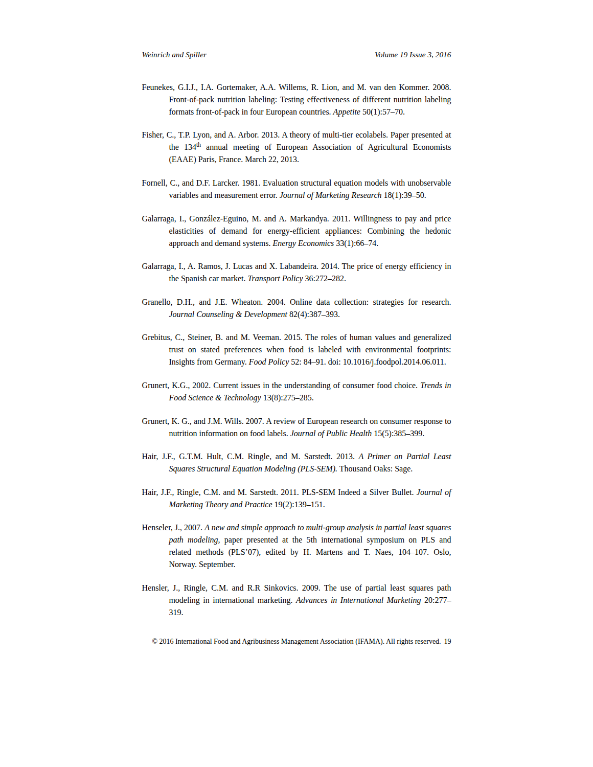Weinrich and Spiller Volume 19 Issue 3, 2016
Feunekes, G.I.J., I.A. Gortemaker, A.A. Willems, R. Lion, and M. van den Kommer. 2008. Front-of-pack nutrition labeling: Testing effectiveness of different nutrition labeling formats front-of-pack in four European countries. Appetite 50(1):57–70.
Fisher, C., T.P. Lyon, and A. Arbor. 2013. A theory of multi-tier ecolabels. Paper presented at the 134th annual meeting of European Association of Agricultural Economists (EAAE) Paris, France. March 22, 2013.
Fornell, C., and D.F. Larcker. 1981. Evaluation structural equation models with unobservable variables and measurement error. Journal of Marketing Research 18(1):39–50.
Galarraga, I., González-Eguino, M. and A. Markandya. 2011. Willingness to pay and price elasticities of demand for energy-efficient appliances: Combining the hedonic approach and demand systems. Energy Economics 33(1):66–74.
Galarraga, I., A. Ramos, J. Lucas and X. Labandeira. 2014. The price of energy efficiency in the Spanish car market. Transport Policy 36:272–282.
Granello, D.H., and J.E. Wheaton. 2004. Online data collection: strategies for research. Journal Counseling & Development 82(4):387–393.
Grebitus, C., Steiner, B. and M. Veeman. 2015. The roles of human values and generalized trust on stated preferences when food is labeled with environmental footprints: Insights from Germany. Food Policy 52: 84–91. doi: 10.1016/j.foodpol.2014.06.011.
Grunert, K.G., 2002. Current issues in the understanding of consumer food choice. Trends in Food Science & Technology 13(8):275–285.
Grunert, K. G., and J.M. Wills. 2007. A review of European research on consumer response to nutrition information on food labels. Journal of Public Health 15(5):385–399.
Hair, J.F., G.T.M. Hult, C.M. Ringle, and M. Sarstedt. 2013. A Primer on Partial Least Squares Structural Equation Modeling (PLS-SEM). Thousand Oaks: Sage.
Hair, J.F., Ringle, C.M. and M. Sarstedt. 2011. PLS-SEM Indeed a Silver Bullet. Journal of Marketing Theory and Practice 19(2):139–151.
Henseler, J., 2007. A new and simple approach to multi-group analysis in partial least squares path modeling, paper presented at the 5th international symposium on PLS and related methods (PLS’07), edited by H. Martens and T. Naes, 104–107. Oslo, Norway. September.
Hensler, J., Ringle, C.M. and R.R Sinkovics. 2009. The use of partial least squares path modeling in international marketing. Advances in International Marketing 20:277–319.
© 2016 International Food and Agribusiness Management Association (IFAMA). All rights reserved.
19